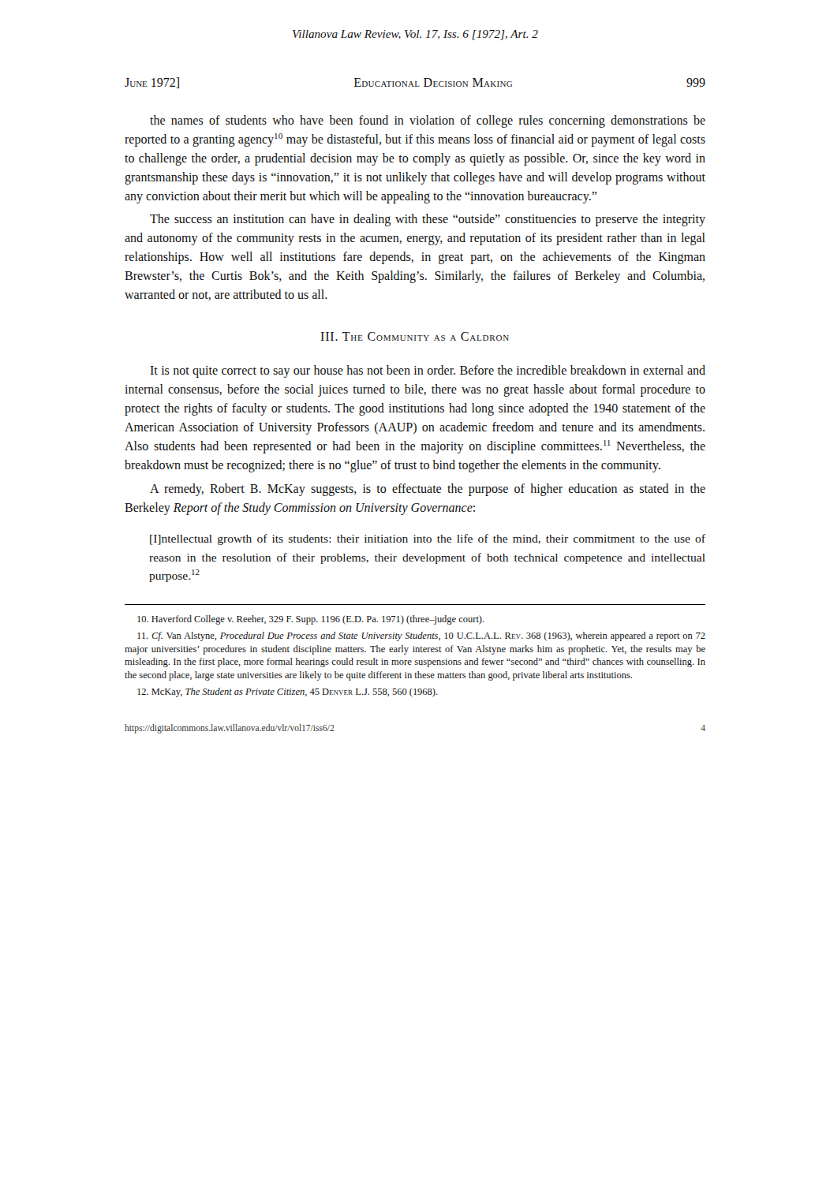Villanova Law Review, Vol. 17, Iss. 6 [1972], Art. 2
June 1972] Educational Decision Making 999
the names of students who have been found in violation of college rules concerning demonstrations be reported to a granting agency10 may be distasteful, but if this means loss of financial aid or payment of legal costs to challenge the order, a prudential decision may be to comply as quietly as possible. Or, since the key word in grantsmanship these days is “innovation,” it is not unlikely that colleges have and will develop programs without any conviction about their merit but which will be appealing to the “innovation bureaucracy.”
The success an institution can have in dealing with these “outside” constituencies to preserve the integrity and autonomy of the community rests in the acumen, energy, and reputation of its president rather than in legal relationships. How well all institutions fare depends, in great part, on the achievements of the Kingman Brewster’s, the Curtis Bok’s, and the Keith Spalding’s. Similarly, the failures of Berkeley and Columbia, warranted or not, are attributed to us all.
III. The Community as a Caldron
It is not quite correct to say our house has not been in order. Before the incredible breakdown in external and internal consensus, before the social juices turned to bile, there was no great hassle about formal procedure to protect the rights of faculty or students. The good institutions had long since adopted the 1940 statement of the American Association of University Professors (AAUP) on academic freedom and tenure and its amendments. Also students had been represented or had been in the majority on discipline committees.11 Nevertheless, the breakdown must be recognized; there is no “glue” of trust to bind together the elements in the community.
A remedy, Robert B. McKay suggests, is to effectuate the purpose of higher education as stated in the Berkeley Report of the Study Commission on University Governance:
[I]ntellectual growth of its students: their initiation into the life of the mind, their commitment to the use of reason in the resolution of their problems, their development of both technical competence and intellectual purpose.12
10. Haverford College v. Reeher, 329 F. Supp. 1196 (E.D. Pa. 1971) (three–judge court).
11. Cf. Van Alstyne, Procedural Due Process and State University Students, 10 U.C.L.A.L. Rev. 368 (1963), wherein appeared a report on 72 major universities’ procedures in student discipline matters. The early interest of Van Alstyne marks him as prophetic. Yet, the results may be misleading. In the first place, more formal hearings could result in more suspensions and fewer “second” and “third” chances with counselling. In the second place, large state universities are likely to be quite different in these matters than good, private liberal arts institutions.
12. McKay, The Student as Private Citizen, 45 Denver L.J. 558, 560 (1968).
https://digitalcommons.law.villanova.edu/vlr/vol17/iss6/2 4